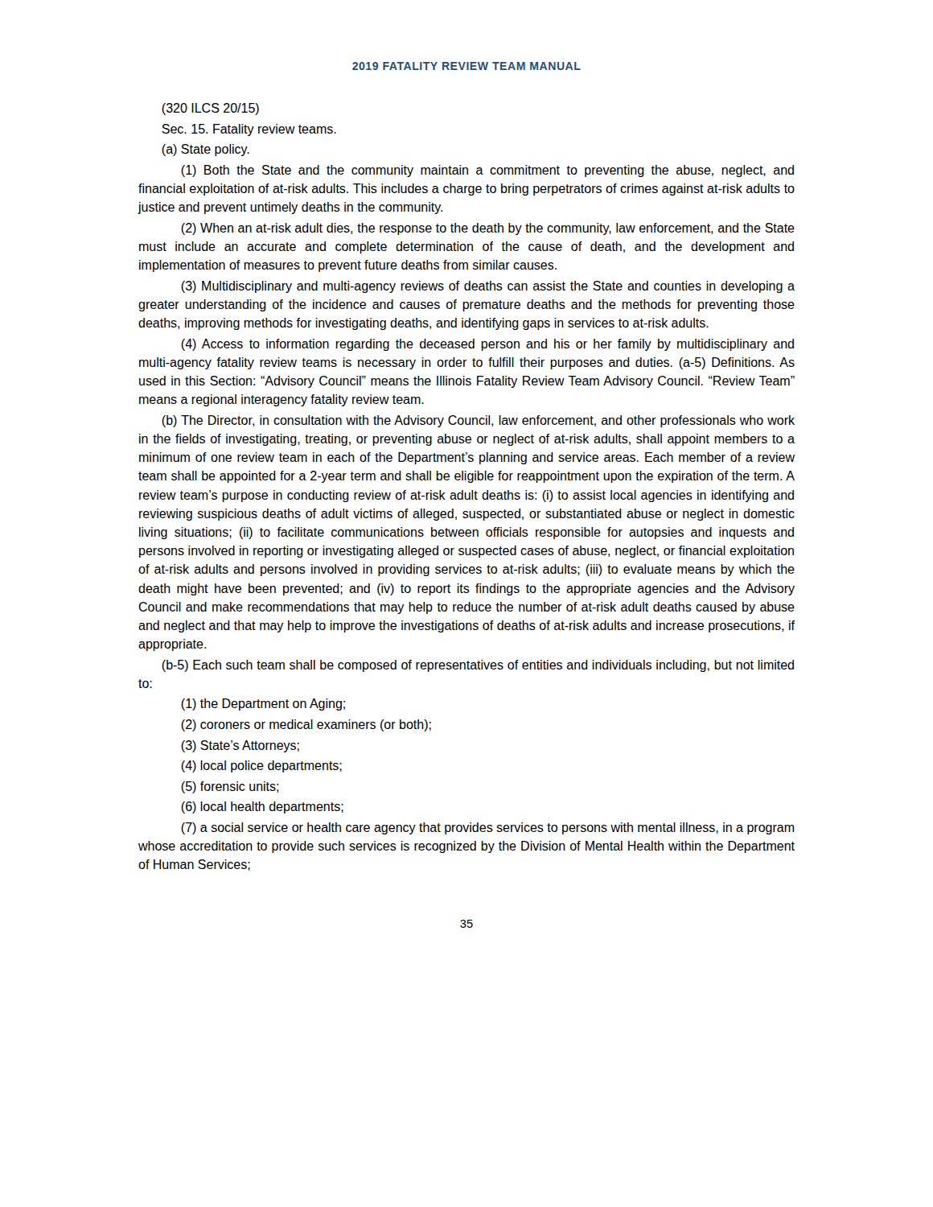2019 FATALITY REVIEW TEAM MANUAL
(320 ILCS 20/15)
Sec. 15. Fatality review teams.
(a) State policy.
(1) Both the State and the community maintain a commitment to preventing the abuse, neglect, and financial exploitation of at-risk adults. This includes a charge to bring perpetrators of crimes against at-risk adults to justice and prevent untimely deaths in the community.
(2) When an at-risk adult dies, the response to the death by the community, law enforcement, and the State must include an accurate and complete determination of the cause of death, and the development and implementation of measures to prevent future deaths from similar causes.
(3) Multidisciplinary and multi-agency reviews of deaths can assist the State and counties in developing a greater understanding of the incidence and causes of premature deaths and the methods for preventing those deaths, improving methods for investigating deaths, and identifying gaps in services to at-risk adults.
(4) Access to information regarding the deceased person and his or her family by multidisciplinary and multi-agency fatality review teams is necessary in order to fulfill their purposes and duties. (a-5) Definitions. As used in this Section: “Advisory Council” means the Illinois Fatality Review Team Advisory Council. “Review Team” means a regional interagency fatality review team.
(b) The Director, in consultation with the Advisory Council, law enforcement, and other professionals who work in the fields of investigating, treating, or preventing abuse or neglect of at-risk adults, shall appoint members to a minimum of one review team in each of the Department’s planning and service areas. Each member of a review team shall be appointed for a 2-year term and shall be eligible for reappointment upon the expiration of the term. A review team’s purpose in conducting review of at-risk adult deaths is: (i) to assist local agencies in identifying and reviewing suspicious deaths of adult victims of alleged, suspected, or substantiated abuse or neglect in domestic living situations; (ii) to facilitate communications between officials responsible for autopsies and inquests and persons involved in reporting or investigating alleged or suspected cases of abuse, neglect, or financial exploitation of at-risk adults and persons involved in providing services to at-risk adults; (iii) to evaluate means by which the death might have been prevented; and (iv) to report its findings to the appropriate agencies and the Advisory Council and make recommendations that may help to reduce the number of at-risk adult deaths caused by abuse and neglect and that may help to improve the investigations of deaths of at-risk adults and increase prosecutions, if appropriate.
(b-5) Each such team shall be composed of representatives of entities and individuals including, but not limited to:
(1) the Department on Aging;
(2) coroners or medical examiners (or both);
(3) State’s Attorneys;
(4) local police departments;
(5) forensic units;
(6) local health departments;
(7) a social service or health care agency that provides services to persons with mental illness, in a program whose accreditation to provide such services is recognized by the Division of Mental Health within the Department of Human Services;
35